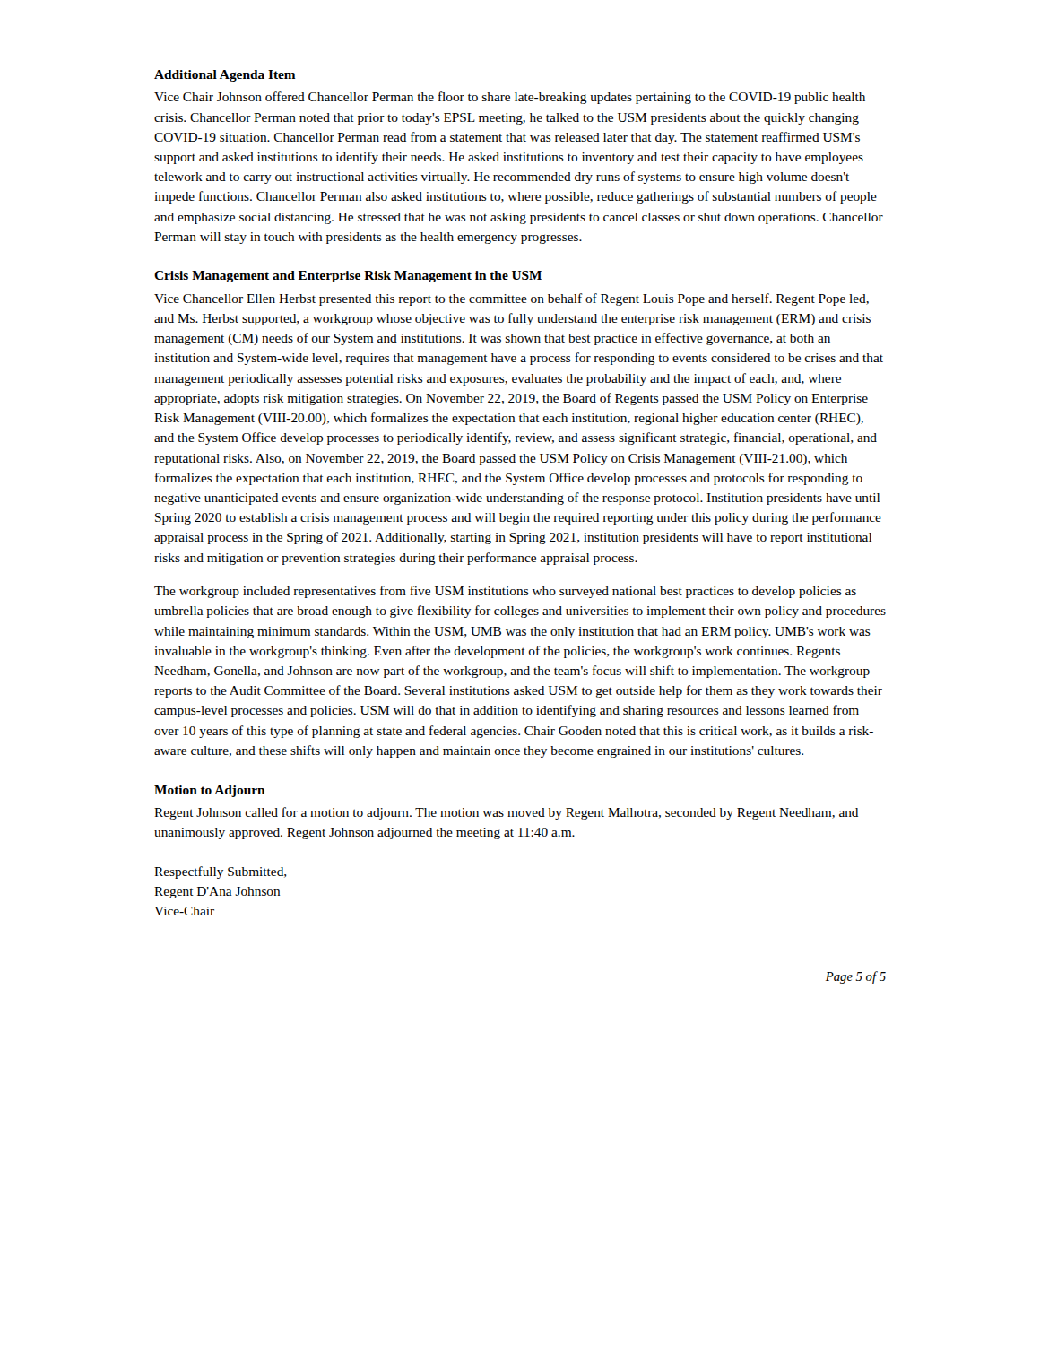Additional Agenda Item
Vice Chair Johnson offered Chancellor Perman the floor to share late-breaking updates pertaining to the COVID-19 public health crisis. Chancellor Perman noted that prior to today's EPSL meeting, he talked to the USM presidents about the quickly changing COVID-19 situation. Chancellor Perman read from a statement that was released later that day. The statement reaffirmed USM's support and asked institutions to identify their needs. He asked institutions to inventory and test their capacity to have employees telework and to carry out instructional activities virtually. He recommended dry runs of systems to ensure high volume doesn't impede functions. Chancellor Perman also asked institutions to, where possible, reduce gatherings of substantial numbers of people and emphasize social distancing. He stressed that he was not asking presidents to cancel classes or shut down operations. Chancellor Perman will stay in touch with presidents as the health emergency progresses.
Crisis Management and Enterprise Risk Management in the USM
Vice Chancellor Ellen Herbst presented this report to the committee on behalf of Regent Louis Pope and herself. Regent Pope led, and Ms. Herbst supported, a workgroup whose objective was to fully understand the enterprise risk management (ERM) and crisis management (CM) needs of our System and institutions. It was shown that best practice in effective governance, at both an institution and System-wide level, requires that management have a process for responding to events considered to be crises and that management periodically assesses potential risks and exposures, evaluates the probability and the impact of each, and, where appropriate, adopts risk mitigation strategies. On November 22, 2019, the Board of Regents passed the USM Policy on Enterprise Risk Management (VIII-20.00), which formalizes the expectation that each institution, regional higher education center (RHEC), and the System Office develop processes to periodically identify, review, and assess significant strategic, financial, operational, and reputational risks. Also, on November 22, 2019, the Board passed the USM Policy on Crisis Management (VIII-21.00), which formalizes the expectation that each institution, RHEC, and the System Office develop processes and protocols for responding to negative unanticipated events and ensure organization-wide understanding of the response protocol. Institution presidents have until Spring 2020 to establish a crisis management process and will begin the required reporting under this policy during the performance appraisal process in the Spring of 2021. Additionally, starting in Spring 2021, institution presidents will have to report institutional risks and mitigation or prevention strategies during their performance appraisal process.
The workgroup included representatives from five USM institutions who surveyed national best practices to develop policies as umbrella policies that are broad enough to give flexibility for colleges and universities to implement their own policy and procedures while maintaining minimum standards. Within the USM, UMB was the only institution that had an ERM policy. UMB's work was invaluable in the workgroup's thinking. Even after the development of the policies, the workgroup's work continues. Regents Needham, Gonella, and Johnson are now part of the workgroup, and the team's focus will shift to implementation. The workgroup reports to the Audit Committee of the Board. Several institutions asked USM to get outside help for them as they work towards their campus-level processes and policies. USM will do that in addition to identifying and sharing resources and lessons learned from over 10 years of this type of planning at state and federal agencies. Chair Gooden noted that this is critical work, as it builds a risk-aware culture, and these shifts will only happen and maintain once they become engrained in our institutions' cultures.
Motion to Adjourn
Regent Johnson called for a motion to adjourn. The motion was moved by Regent Malhotra, seconded by Regent Needham, and unanimously approved. Regent Johnson adjourned the meeting at 11:40 a.m.
Respectfully Submitted,
Regent D'Ana Johnson
Vice-Chair
Page 5 of 5